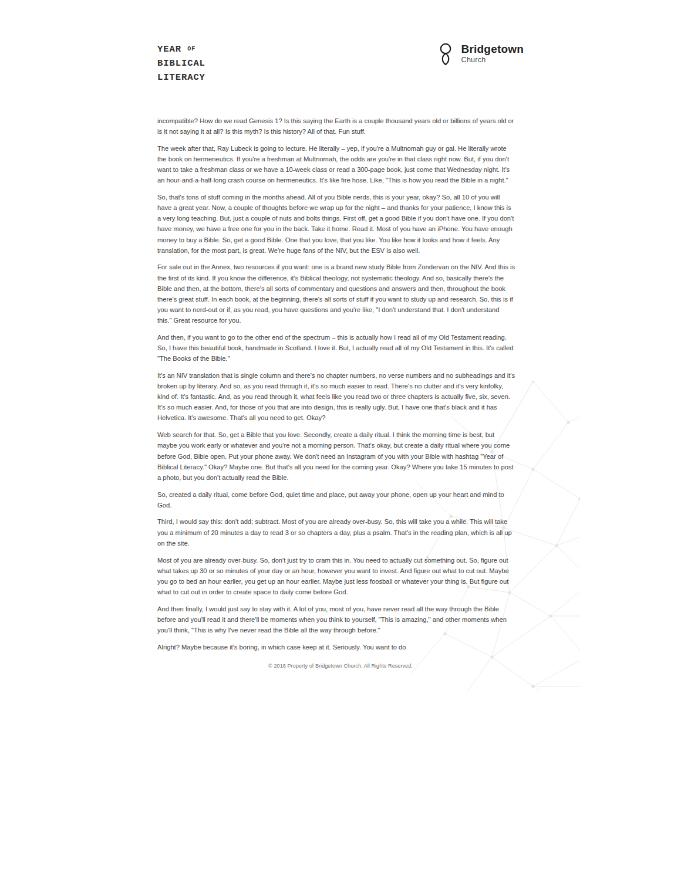Year of
Biblical
Literacy
Bridgetown
Church
incompatible? How do we read Genesis 1? Is this saying the Earth is a couple thousand years old or billions of years old or is it not saying it at all? Is this myth? Is this history? All of that. Fun stuff.
The week after that, Ray Lubeck is going to lecture. He literally – yep, if you're a Multnomah guy or gal. He literally wrote the book on hermeneutics. If you're a freshman at Multnomah, the odds are you're in that class right now. But, if you don't want to take a freshman class or we have a 10-week class or read a 300-page book, just come that Wednesday night. It's an hour-and-a-half-long crash course on hermeneutics. It's like fire hose. Like, "This is how you read the Bible in a night."
So, that's tons of stuff coming in the months ahead. All of you Bible nerds, this is your year, okay? So, all 10 of you will have a great year. Now, a couple of thoughts before we wrap up for the night – and thanks for your patience, I know this is a very long teaching. But, just a couple of nuts and bolts things. First off, get a good Bible if you don't have one. If you don't have money, we have a free one for you in the back. Take it home. Read it. Most of you have an iPhone. You have enough money to buy a Bible. So, get a good Bible. One that you love, that you like. You like how it looks and how it feels. Any translation, for the most part, is great. We're huge fans of the NIV, but the ESV is also well.
For sale out in the Annex, two resources if you want: one is a brand new study Bible from Zondervan on the NIV. And this is the first of its kind. If you know the difference, it's Biblical theology, not systematic theology. And so, basically there's the Bible and then, at the bottom, there's all sorts of commentary and questions and answers and then, throughout the book there's great stuff. In each book, at the beginning, there's all sorts of stuff if you want to study up and research. So, this is if you want to nerd-out or if, as you read, you have questions and you're like, "I don't understand that. I don't understand this." Great resource for you.
And then, if you want to go to the other end of the spectrum – this is actually how I read all of my Old Testament reading. So, I have this beautiful book, handmade in Scotland. I love it. But, I actually read all of my Old Testament in this. It's called "The Books of the Bible."
It's an NIV translation that is single column and there's no chapter numbers, no verse numbers and no subheadings and it's broken up by literary. And so, as you read through it, it's so much easier to read. There's no clutter and it's very kinfolky, kind of. It's fantastic. And, as you read through it, what feels like you read two or three chapters is actually five, six, seven. It's so much easier. And, for those of you that are into design, this is really ugly. But, I have one that's black and it has Helvetica. It's awesome. That's all you need to get. Okay?
Web search for that. So, get a Bible that you love. Secondly, create a daily ritual. I think the morning time is best, but maybe you work early or whatever and you're not a morning person. That's okay, but create a daily ritual where you come before God, Bible open. Put your phone away. We don't need an Instagram of you with your Bible with hashtag "Year of Biblical Literacy." Okay? Maybe one. But that's all you need for the coming year. Okay? Where you take 15 minutes to post a photo, but you don't actually read the Bible.
So, created a daily ritual, come before God, quiet time and place, put away your phone, open up your heart and mind to God.
Third, I would say this: don't add; subtract. Most of you are already over-busy. So, this will take you a while. This will take you a minimum of 20 minutes a day to read 3 or so chapters a day, plus a psalm. That's in the reading plan, which is all up on the site.
Most of you are already over-busy. So, don't just try to cram this in. You need to actually cut something out. So, figure out what takes up 30 or so minutes of your day or an hour, however you want to invest. And figure out what to cut out. Maybe you go to bed an hour earlier, you get up an hour earlier. Maybe just less foosball or whatever your thing is. But figure out what to cut out in order to create space to daily come before God.
And then finally, I would just say to stay with it. A lot of you, most of you, have never read all the way through the Bible before and you'll read it and there'll be moments when you think to yourself, "This is amazing," and other moments when you'll think, "This is why I've never read the Bible all the way through before."
Alright? Maybe because it's boring, in which case keep at it. Seriously. You want to do
© 2016 Property of Bridgetown Church. All Rights Reserved.